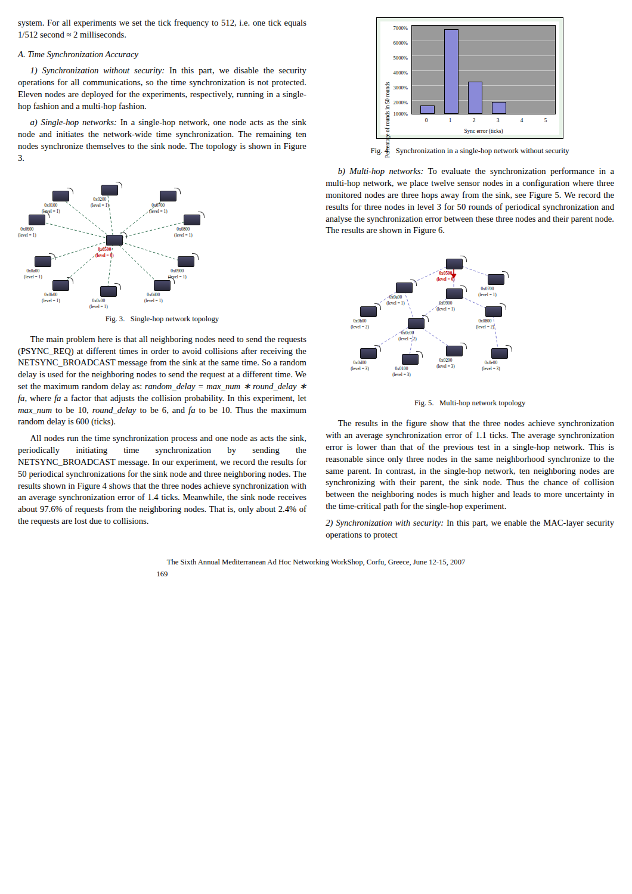system. For all experiments we set the tick frequency to 512, i.e. one tick equals 1/512 second ≈ 2 milliseconds.
A. Time Synchronization Accuracy
1) Synchronization without security: In this part, we disable the security operations for all communications, so the time synchronization is not protected. Eleven nodes are deployed for the experiments, respectively, running in a single-hop fashion and a multi-hop fashion.
a) Single-hop networks: In a single-hop network, one node acts as the sink node and initiates the network-wide time synchronization. The remaining ten nodes synchronize themselves to the sink node. The topology is shown in Figure 3.
0x0100
(level = 1)
0x0200
(level = 1)
0x0700
(level = 1)
0x0600
(level = 1)
0x0800
(level = 1)
0x0500
(level = 0)
0x0a00
(level = 1)
0x0900
(level = 1)
0x0b00
(level = 1)
0x0c00
(level = 1)
0x0d00
(level = 1)
Fig. 3. Single-hop network topology
The main problem here is that all neighboring nodes need to send the requests (PSYNC_REQ) at different times in order to avoid collisions after receiving the NETSYNC_BROADCAST message from the sink at the same time. So a random delay is used for the neighboring nodes to send the request at a different time. We set the maximum random delay as: random_delay = max_num ∗ round_delay ∗ fa, where fa a factor that adjusts the collision probability. In this experiment, let max_num to be 10, round_delay to be 6, and fa to be 10. Thus the maximum random delay is 600 (ticks).
All nodes run the time synchronization process and one node as acts the sink, periodically initiating time synchronization by sending the NETSYNC_BROADCAST message. In our experiment, we record the results for 50 periodical synchronizations for the sink node and three neighboring nodes. The results shown in Figure 4 shows that the three nodes achieve synchronization with an average synchronization error of 1.4 ticks. Meanwhile, the sink node receives about 97.6% of requests from the neighboring nodes. That is, only about 2.4% of the requests are lost due to collisions.
Percentage of rounds in 50 rounds
7000% 6000% 5000% 4000% 3000% 2000% 1000% x x
0 1 2 3 4 5
Sync error (ticks)
Fig. 4. Synchronization in a single-hop network without security
b) Multi-hop networks: To evaluate the synchronization performance in a multi-hop network, we place twelve sensor nodes in a configuration where three monitored nodes are three hops away from the sink, see Figure 5. We record the results for three nodes in level 3 for 50 rounds of periodical synchronization and analyse the synchronization error between these three nodes and their parent node. The results are shown in Figure 6.
0x0500
(level = 0)
0x0700
(level = 1)
0x0a00
(level = 1)
0x0900
(level = 1)
0x0b00
(level = 2)
0x0800
(level = 2)
0x0c00
(level = 2)
0x0d00
(level = 3)
0x0100
(level = 3)
0x0200
(level = 3)
0x0e00
(level = 3)
Fig. 5. Multi-hop network topology
The results in the figure show that the three nodes achieve synchronization with an average synchronization error of 1.1 ticks. The average synchronization error is lower than that of the previous test in a single-hop network. This is reasonable since only three nodes in the same neighborhood synchronize to the same parent. In contrast, in the single-hop network, ten neighboring nodes are synchronizing with their parent, the sink node. Thus the chance of collision between the neighboring nodes is much higher and leads to more uncertainty in the time-critical path for the single-hop experiment.
2) Synchronization with security: In this part, we enable the MAC-layer security operations to protect
The Sixth Annual Mediterranean Ad Hoc Networking WorkShop, Corfu, Greece, June 12-15, 2007
169